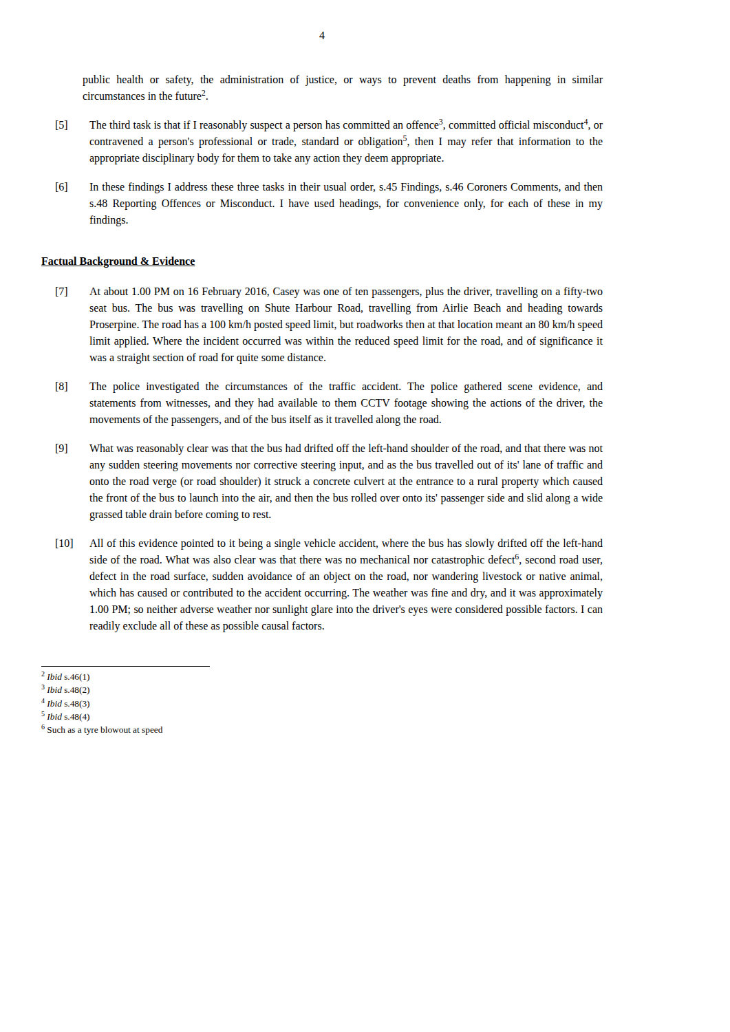4
public health or safety, the administration of justice, or ways to prevent deaths from happening in similar circumstances in the future2.
[5]
The third task is that if I reasonably suspect a person has committed an offence3, committed official misconduct4, or contravened a person's professional or trade, standard or obligation5, then I may refer that information to the appropriate disciplinary body for them to take any action they deem appropriate.
[6]
In these findings I address these three tasks in their usual order, s.45 Findings, s.46 Coroners Comments, and then s.48 Reporting Offences or Misconduct. I have used headings, for convenience only, for each of these in my findings.
Factual Background & Evidence
[7]
At about 1.00 PM on 16 February 2016, Casey was one of ten passengers, plus the driver, travelling on a fifty-two seat bus. The bus was travelling on Shute Harbour Road, travelling from Airlie Beach and heading towards Proserpine. The road has a 100 km/h posted speed limit, but roadworks then at that location meant an 80 km/h speed limit applied. Where the incident occurred was within the reduced speed limit for the road, and of significance it was a straight section of road for quite some distance.
[8]
The police investigated the circumstances of the traffic accident. The police gathered scene evidence, and statements from witnesses, and they had available to them CCTV footage showing the actions of the driver, the movements of the passengers, and of the bus itself as it travelled along the road.
[9]
What was reasonably clear was that the bus had drifted off the left-hand shoulder of the road, and that there was not any sudden steering movements nor corrective steering input, and as the bus travelled out of its' lane of traffic and onto the road verge (or road shoulder) it struck a concrete culvert at the entrance to a rural property which caused the front of the bus to launch into the air, and then the bus rolled over onto its' passenger side and slid along a wide grassed table drain before coming to rest.
[10]
All of this evidence pointed to it being a single vehicle accident, where the bus has slowly drifted off the left-hand side of the road. What was also clear was that there was no mechanical nor catastrophic defect6, second road user, defect in the road surface, sudden avoidance of an object on the road, nor wandering livestock or native animal, which has caused or contributed to the accident occurring. The weather was fine and dry, and it was approximately 1.00 PM; so neither adverse weather nor sunlight glare into the driver's eyes were considered possible factors. I can readily exclude all of these as possible causal factors.
2 Ibid s.46(1)
3 Ibid s.48(2)
4 Ibid s.48(3)
5 Ibid s.48(4)
6 Such as a tyre blowout at speed